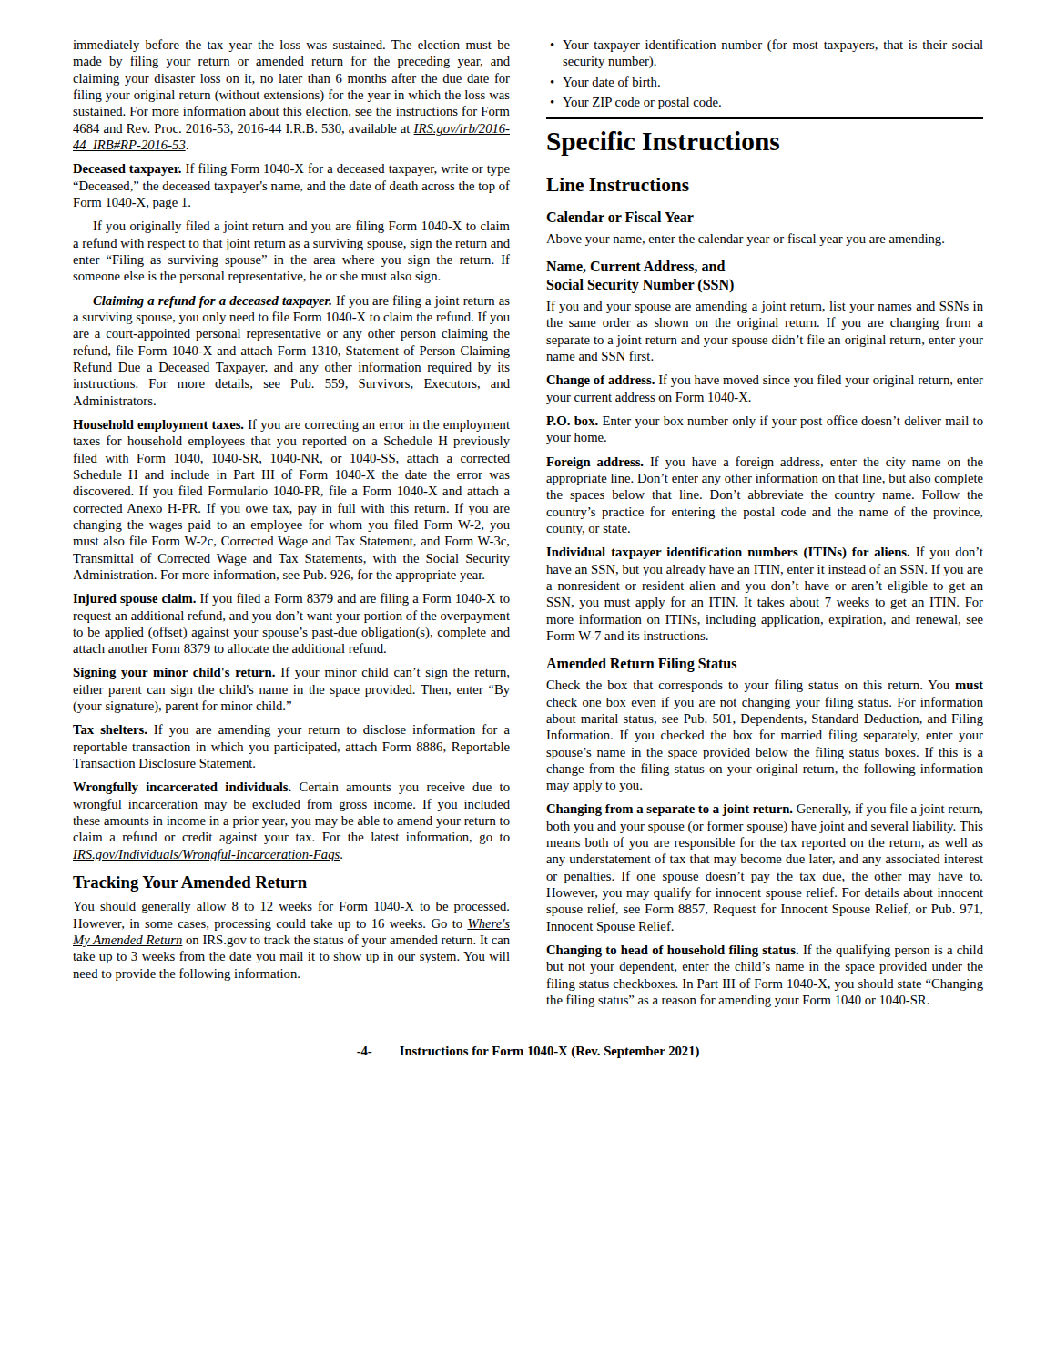immediately before the tax year the loss was sustained. The election must be made by filing your return or amended return for the preceding year, and claiming your disaster loss on it, no later than 6 months after the due date for filing your original return (without extensions) for the year in which the loss was sustained. For more information about this election, see the instructions for Form 4684 and Rev. Proc. 2016-53, 2016-44 I.R.B. 530, available at IRS.gov/irb/2016-44_IRB#RP-2016-53.
Deceased taxpayer. If filing Form 1040-X for a deceased taxpayer, write or type “Deceased,” the deceased taxpayer's name, and the date of death across the top of Form 1040-X, page 1.
If you originally filed a joint return and you are filing Form 1040-X to claim a refund with respect to that joint return as a surviving spouse, sign the return and enter “Filing as surviving spouse” in the area where you sign the return. If someone else is the personal representative, he or she must also sign.
Claiming a refund for a deceased taxpayer. If you are filing a joint return as a surviving spouse, you only need to file Form 1040-X to claim the refund. If you are a court-appointed personal representative or any other person claiming the refund, file Form 1040-X and attach Form 1310, Statement of Person Claiming Refund Due a Deceased Taxpayer, and any other information required by its instructions. For more details, see Pub. 559, Survivors, Executors, and Administrators.
Household employment taxes. If you are correcting an error in the employment taxes for household employees that you reported on a Schedule H previously filed with Form 1040, 1040-SR, 1040-NR, or 1040-SS, attach a corrected Schedule H and include in Part III of Form 1040-X the date the error was discovered. If you filed Formulario 1040-PR, file a Form 1040-X and attach a corrected Anexo H-PR. If you owe tax, pay in full with this return. If you are changing the wages paid to an employee for whom you filed Form W-2, you must also file Form W-2c, Corrected Wage and Tax Statement, and Form W-3c, Transmittal of Corrected Wage and Tax Statements, with the Social Security Administration. For more information, see Pub. 926, for the appropriate year.
Injured spouse claim. If you filed a Form 8379 and are filing a Form 1040-X to request an additional refund, and you don’t want your portion of the overpayment to be applied (offset) against your spouse’s past-due obligation(s), complete and attach another Form 8379 to allocate the additional refund.
Signing your minor child's return. If your minor child can’t sign the return, either parent can sign the child's name in the space provided. Then, enter “By (your signature), parent for minor child.”
Tax shelters. If you are amending your return to disclose information for a reportable transaction in which you participated, attach Form 8886, Reportable Transaction Disclosure Statement.
Wrongfully incarcerated individuals. Certain amounts you receive due to wrongful incarceration may be excluded from gross income. If you included these amounts in income in a prior year, you may be able to amend your return to claim a refund or credit against your tax. For the latest information, go to IRS.gov/Individuals/Wrongful-Incarceration-Faqs.
Tracking Your Amended Return
You should generally allow 8 to 12 weeks for Form 1040-X to be processed. However, in some cases, processing could take up to 16 weeks. Go to Where's My Amended Return on IRS.gov to track the status of your amended return. It can take up to 3 weeks from the date you mail it to show up in our system. You will need to provide the following information.
Your taxpayer identification number (for most taxpayers, that is their social security number).
Your date of birth.
Your ZIP code or postal code.
Specific Instructions
Line Instructions
Calendar or Fiscal Year
Above your name, enter the calendar year or fiscal year you are amending.
Name, Current Address, and
Social Security Number (SSN)
If you and your spouse are amending a joint return, list your names and SSNs in the same order as shown on the original return. If you are changing from a separate to a joint return and your spouse didn’t file an original return, enter your name and SSN first.
Change of address. If you have moved since you filed your original return, enter your current address on Form 1040-X.
P.O. box. Enter your box number only if your post office doesn’t deliver mail to your home.
Foreign address. If you have a foreign address, enter the city name on the appropriate line. Don’t enter any other information on that line, but also complete the spaces below that line. Don’t abbreviate the country name. Follow the country’s practice for entering the postal code and the name of the province, county, or state.
Individual taxpayer identification numbers (ITINs) for aliens. If you don’t have an SSN, but you already have an ITIN, enter it instead of an SSN. If you are a nonresident or resident alien and you don’t have or aren’t eligible to get an SSN, you must apply for an ITIN. It takes about 7 weeks to get an ITIN. For more information on ITINs, including application, expiration, and renewal, see Form W-7 and its instructions.
Amended Return Filing Status
Check the box that corresponds to your filing status on this return. You must check one box even if you are not changing your filing status. For information about marital status, see Pub. 501, Dependents, Standard Deduction, and Filing Information. If you checked the box for married filing separately, enter your spouse’s name in the space provided below the filing status boxes. If this is a change from the filing status on your original return, the following information may apply to you.
Changing from a separate to a joint return. Generally, if you file a joint return, both you and your spouse (or former spouse) have joint and several liability. This means both of you are responsible for the tax reported on the return, as well as any understatement of tax that may become due later, and any associated interest or penalties. If one spouse doesn’t pay the tax due, the other may have to. However, you may qualify for innocent spouse relief. For details about innocent spouse relief, see Form 8857, Request for Innocent Spouse Relief, or Pub. 971, Innocent Spouse Relief.
Changing to head of household filing status. If the qualifying person is a child but not your dependent, enter the child’s name in the space provided under the filing status checkboxes. In Part III of Form 1040-X, you should state “Changing the filing status” as a reason for amending your Form 1040 or 1040-SR.
-4-Instructions for Form 1040-X (Rev. September 2021)